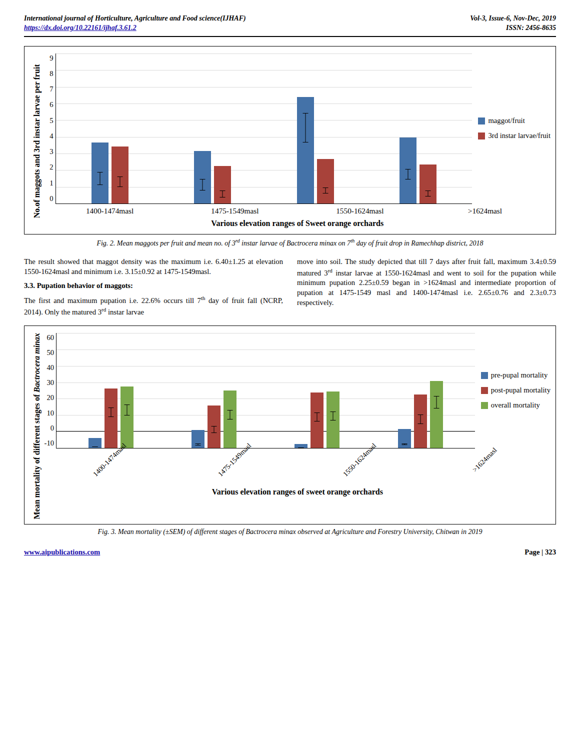International journal of Horticulture, Agriculture and Food science(IJHAF)
https://dx.doi.org/10.22161/ijhaf.3.61.2
Vol-3, Issue-6, Nov-Dec, 2019
ISSN: 2456-8635
No.of maggots and 3rd instar larvae per fruit
9876543210
maggot/fruit
3rd instar larvae/fruit
1400-1474masl 1475-1549masl 1550-1624masl >1624masl
Various elevation ranges of Sweet orange orchards
Fig. 2. Mean maggots per fruit and mean no. of 3rd instar larvae of Bactrocera minax on 7th day of fruit drop in Ramechhap district, 2018
The result showed that maggot density was the maximum i.e. 6.40±1.25 at elevation 1550-1624masl and minimum i.e. 3.15±0.92 at 1475-1549masl.
3.3. Pupation behavior of maggots:
The first and maximum pupation i.e. 22.6% occurs till 7th day of fruit fall (NCRP, 2014). Only the matured 3rd instar larvae
move into soil. The study depicted that till 7 days after fruit fall, maximum 3.4±0.59 matured 3rd instar larvae at 1550-1624masl and went to soil for the pupation while minimum pupation 2.25±0.59 began in >1624masl and intermediate proportion of pupation at 1475-1549 masl and 1400-1474masl i.e. 2.65±0.76 and 2.3±0.73 respectively.
Mean mortality of different stages of Bactrocera minax
6050403020100-10
pre-pupal mortality
post-pupal mortality
overall mortality
1400-1474masl 1475-1549masl 1550-1624masl >1624masl
Various elevation ranges of sweet orange orchards
Fig. 3. Mean mortality (±SEM) of different stages of Bactrocera minax observed at Agriculture and Forestry University, Chitwan in 2019
www.aipublications.com Page | 323